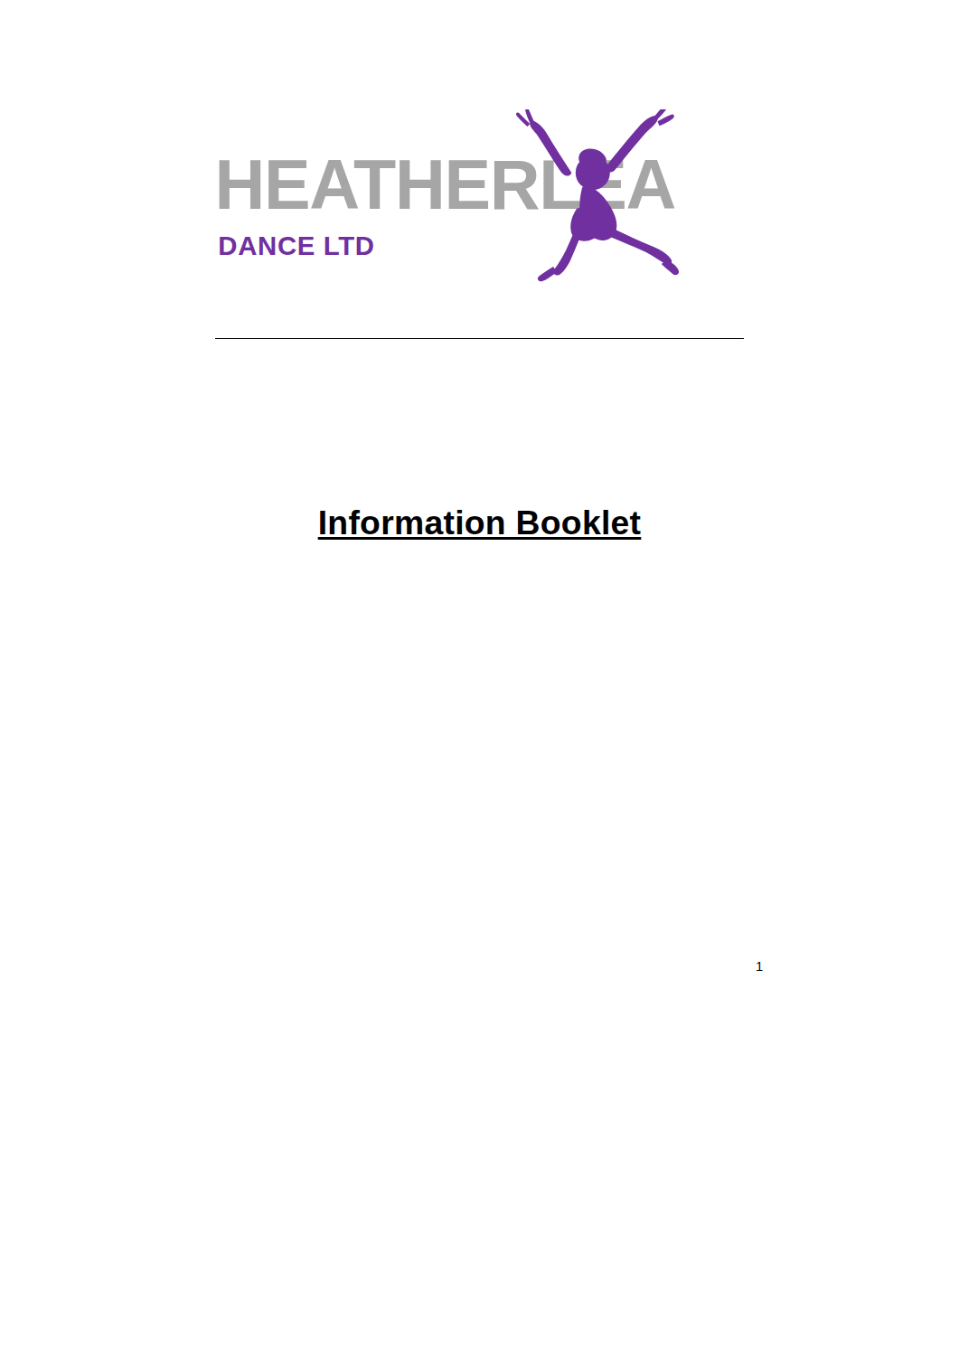HEATHERLEA
DANCE LTD
Information Booklet
1